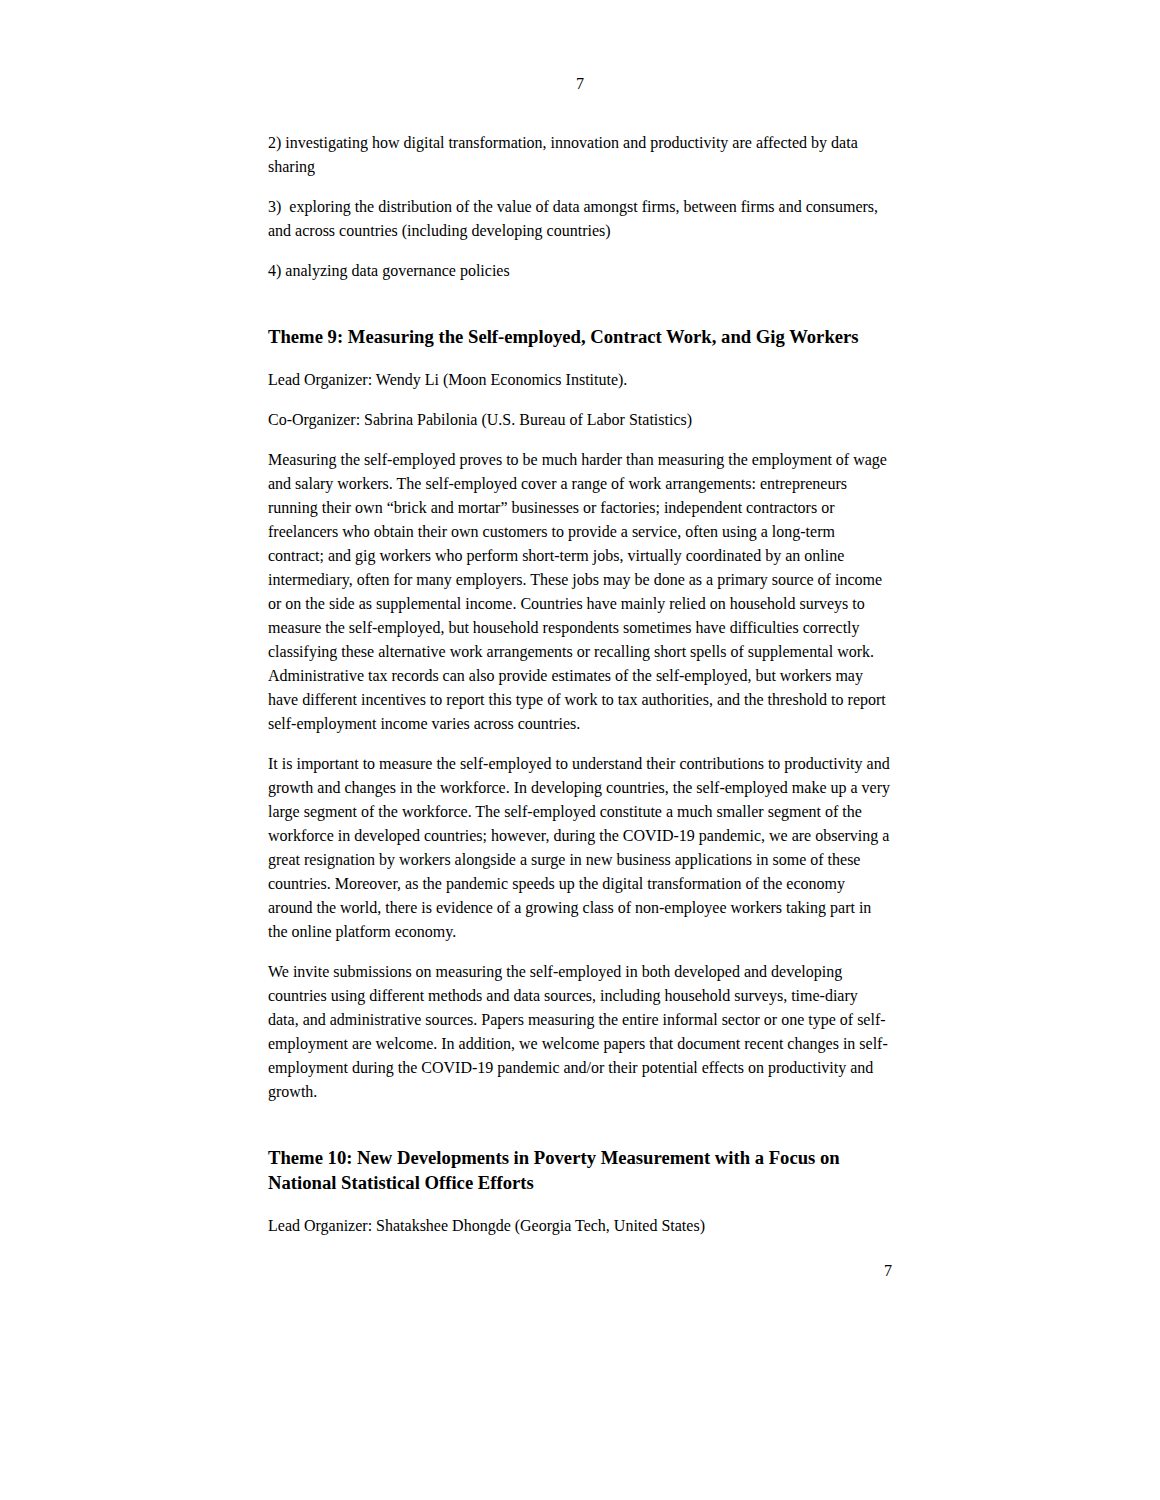7
2) investigating how digital transformation, innovation and productivity are affected by data sharing
3) exploring the distribution of the value of data amongst firms, between firms and consumers, and across countries (including developing countries)
4) analyzing data governance policies
Theme 9: Measuring the Self-employed, Contract Work, and Gig Workers
Lead Organizer: Wendy Li (Moon Economics Institute).
Co-Organizer: Sabrina Pabilonia (U.S. Bureau of Labor Statistics)
Measuring the self-employed proves to be much harder than measuring the employment of wage and salary workers. The self-employed cover a range of work arrangements: entrepreneurs running their own “brick and mortar” businesses or factories; independent contractors or freelancers who obtain their own customers to provide a service, often using a long-term contract; and gig workers who perform short-term jobs, virtually coordinated by an online intermediary, often for many employers. These jobs may be done as a primary source of income or on the side as supplemental income. Countries have mainly relied on household surveys to measure the self-employed, but household respondents sometimes have difficulties correctly classifying these alternative work arrangements or recalling short spells of supplemental work. Administrative tax records can also provide estimates of the self-employed, but workers may have different incentives to report this type of work to tax authorities, and the threshold to report self-employment income varies across countries.
It is important to measure the self-employed to understand their contributions to productivity and growth and changes in the workforce. In developing countries, the self-employed make up a very large segment of the workforce. The self-employed constitute a much smaller segment of the workforce in developed countries; however, during the COVID-19 pandemic, we are observing a great resignation by workers alongside a surge in new business applications in some of these countries. Moreover, as the pandemic speeds up the digital transformation of the economy around the world, there is evidence of a growing class of non-employee workers taking part in the online platform economy.
We invite submissions on measuring the self-employed in both developed and developing countries using different methods and data sources, including household surveys, time-diary data, and administrative sources. Papers measuring the entire informal sector or one type of self-employment are welcome. In addition, we welcome papers that document recent changes in self-employment during the COVID-19 pandemic and/or their potential effects on productivity and growth.
Theme 10: New Developments in Poverty Measurement with a Focus on National Statistical Office Efforts
Lead Organizer: Shatakshee Dhongde (Georgia Tech, United States)
7